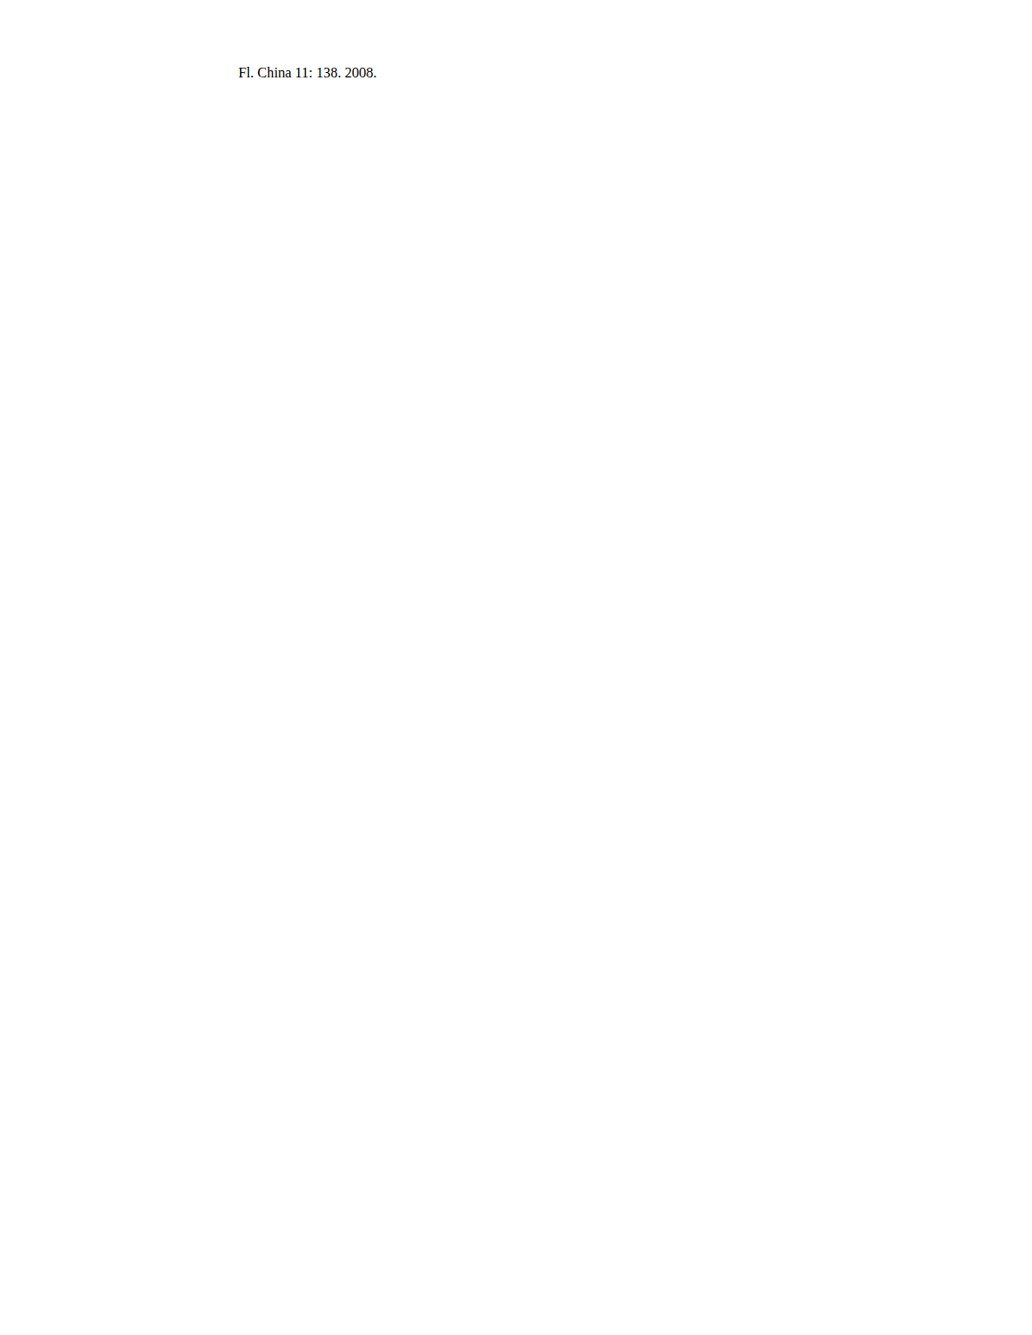Fl. China 11: 138. 2008.